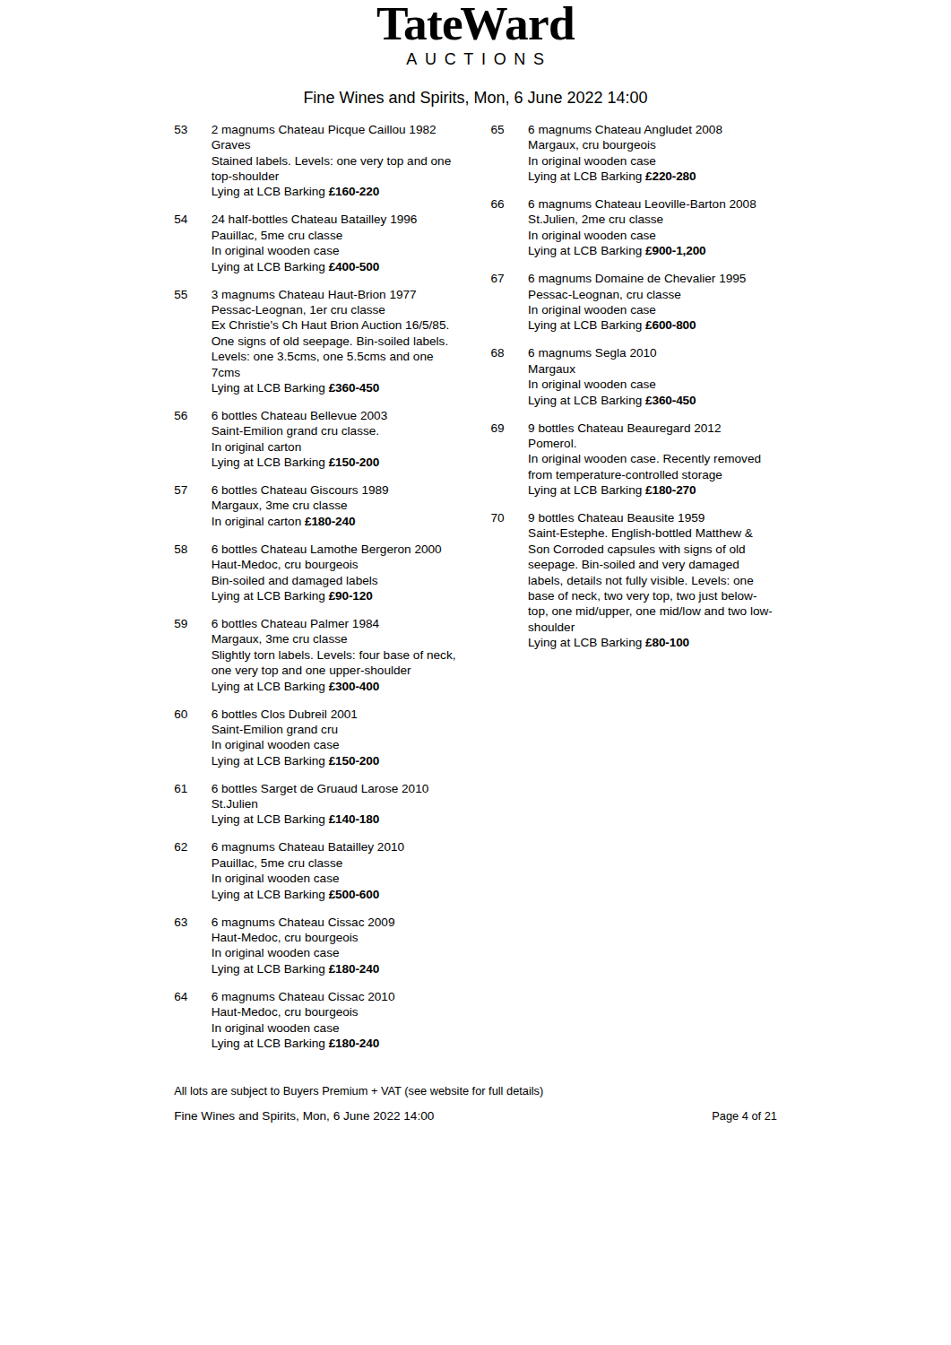TateWard
AUCTIONS
Fine Wines and Spirits, Mon, 6 June 2022 14:00
53
2 magnums Chateau Picque Caillou 1982
Graves
Stained labels. Levels: one very top and one top-shoulder
Lying at LCB Barking £160-220
54
24 half-bottles Chateau Batailley 1996
Pauillac, 5me cru classe
In original wooden case
Lying at LCB Barking £400-500
55
3 magnums Chateau Haut-Brion 1977
Pessac-Leognan, 1er cru classe
Ex Christie's Ch Haut Brion Auction 16/5/85. One signs of old seepage. Bin-soiled labels. Levels: one 3.5cms, one 5.5cms and one 7cms
Lying at LCB Barking £360-450
56
6 bottles Chateau Bellevue 2003
Saint-Emilion grand cru classe.
In original carton
Lying at LCB Barking £150-200
57
6 bottles Chateau Giscours 1989
Margaux, 3me cru classe
In original carton £180-240
58
6 bottles Chateau Lamothe Bergeron 2000
Haut-Medoc, cru bourgeois
Bin-soiled and damaged labels
Lying at LCB Barking £90-120
59
6 bottles Chateau Palmer 1984
Margaux, 3me cru classe
Slightly torn labels. Levels: four base of neck, one very top and one upper-shoulder
Lying at LCB Barking £300-400
60
6 bottles Clos Dubreil 2001
Saint-Emilion grand cru
In original wooden case
Lying at LCB Barking £150-200
61
6 bottles Sarget de Gruaud Larose 2010
St.Julien
Lying at LCB Barking £140-180
62
6 magnums Chateau Batailley 2010
Pauillac, 5me cru classe
In original wooden case
Lying at LCB Barking £500-600
63
6 magnums Chateau Cissac 2009
Haut-Medoc, cru bourgeois
In original wooden case
Lying at LCB Barking £180-240
64
6 magnums Chateau Cissac 2010
Haut-Medoc, cru bourgeois
In original wooden case
Lying at LCB Barking £180-240
65
6 magnums Chateau Angludet 2008
Margaux, cru bourgeois
In original wooden case
Lying at LCB Barking £220-280
66
6 magnums Chateau Leoville-Barton 2008
St.Julien, 2me cru classe
In original wooden case
Lying at LCB Barking £900-1,200
67
6 magnums Domaine de Chevalier 1995
Pessac-Leognan, cru classe
In original wooden case
Lying at LCB Barking £600-800
68
6 magnums Segla 2010
Margaux
In original wooden case
Lying at LCB Barking £360-450
69
9 bottles Chateau Beauregard 2012
Pomerol.
In original wooden case. Recently removed from temperature-controlled storage
Lying at LCB Barking £180-270
70
9 bottles Chateau Beausite 1959
Saint-Estephe. English-bottled Matthew & Son Corroded capsules with signs of old seepage. Bin-soiled and very damaged labels, details not fully visible. Levels: one base of neck, two very top, two just below-top, one mid/upper, one mid/low and two low-shoulder
Lying at LCB Barking £80-100
All lots are subject to Buyers Premium + VAT (see website for full details)
Fine Wines and Spirits, Mon, 6 June 2022 14:00
Page 4 of 21